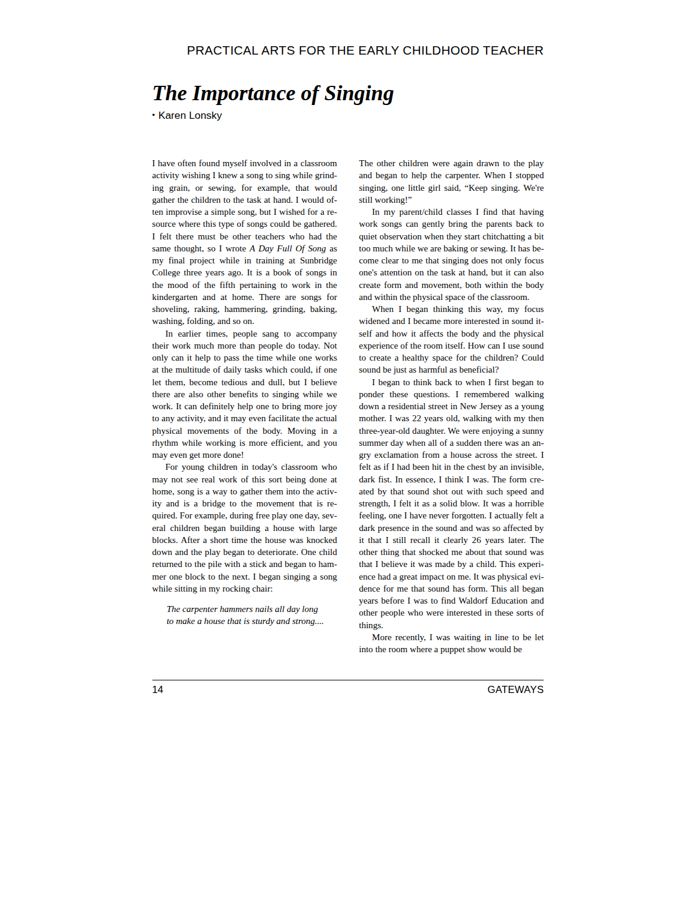PRACTICAL ARTS FOR THE EARLY CHILDHOOD TEACHER
The Importance of Singing
• Karen Lonsky
I have often found myself involved in a classroom activity wishing I knew a song to sing while grinding grain, or sewing, for example, that would gather the children to the task at hand. I would often improvise a simple song, but I wished for a resource where this type of songs could be gathered. I felt there must be other teachers who had the same thought, so I wrote A Day Full Of Song as my final project while in training at Sunbridge College three years ago. It is a book of songs in the mood of the fifth pertaining to work in the kindergarten and at home. There are songs for shoveling, raking, hammering, grinding, baking, washing, folding, and so on.
In earlier times, people sang to accompany their work much more than people do today. Not only can it help to pass the time while one works at the multitude of daily tasks which could, if one let them, become tedious and dull, but I believe there are also other benefits to singing while we work. It can definitely help one to bring more joy to any activity, and it may even facilitate the actual physical movements of the body. Moving in a rhythm while working is more efficient, and you may even get more done!
For young children in today's classroom who may not see real work of this sort being done at home, song is a way to gather them into the activity and is a bridge to the movement that is required. For example, during free play one day, several children began building a house with large blocks. After a short time the house was knocked down and the play began to deteriorate. One child returned to the pile with a stick and began to hammer one block to the next. I began singing a song while sitting in my rocking chair:
The carpenter hammers nails all day long to make a house that is sturdy and strong....
The other children were again drawn to the play and began to help the carpenter. When I stopped singing, one little girl said, “Keep singing. We're still working!”
In my parent/child classes I find that having work songs can gently bring the parents back to quiet observation when they start chitchatting a bit too much while we are baking or sewing. It has become clear to me that singing does not only focus one's attention on the task at hand, but it can also create form and movement, both within the body and within the physical space of the classroom.
When I began thinking this way, my focus widened and I became more interested in sound itself and how it affects the body and the physical experience of the room itself. How can I use sound to create a healthy space for the children? Could sound be just as harmful as beneficial?
I began to think back to when I first began to ponder these questions. I remembered walking down a residential street in New Jersey as a young mother. I was 22 years old, walking with my then three-year-old daughter. We were enjoying a sunny summer day when all of a sudden there was an angry exclamation from a house across the street. I felt as if I had been hit in the chest by an invisible, dark fist. In essence, I think I was. The form created by that sound shot out with such speed and strength, I felt it as a solid blow. It was a horrible feeling, one I have never forgotten. I actually felt a dark presence in the sound and was so affected by it that I still recall it clearly 26 years later. The other thing that shocked me about that sound was that I believe it was made by a child. This experience had a great impact on me. It was physical evidence for me that sound has form. This all began years before I was to find Waldorf Education and other people who were interested in these sorts of things.
More recently, I was waiting in line to be let into the room where a puppet show would be
14
GATEWAYS